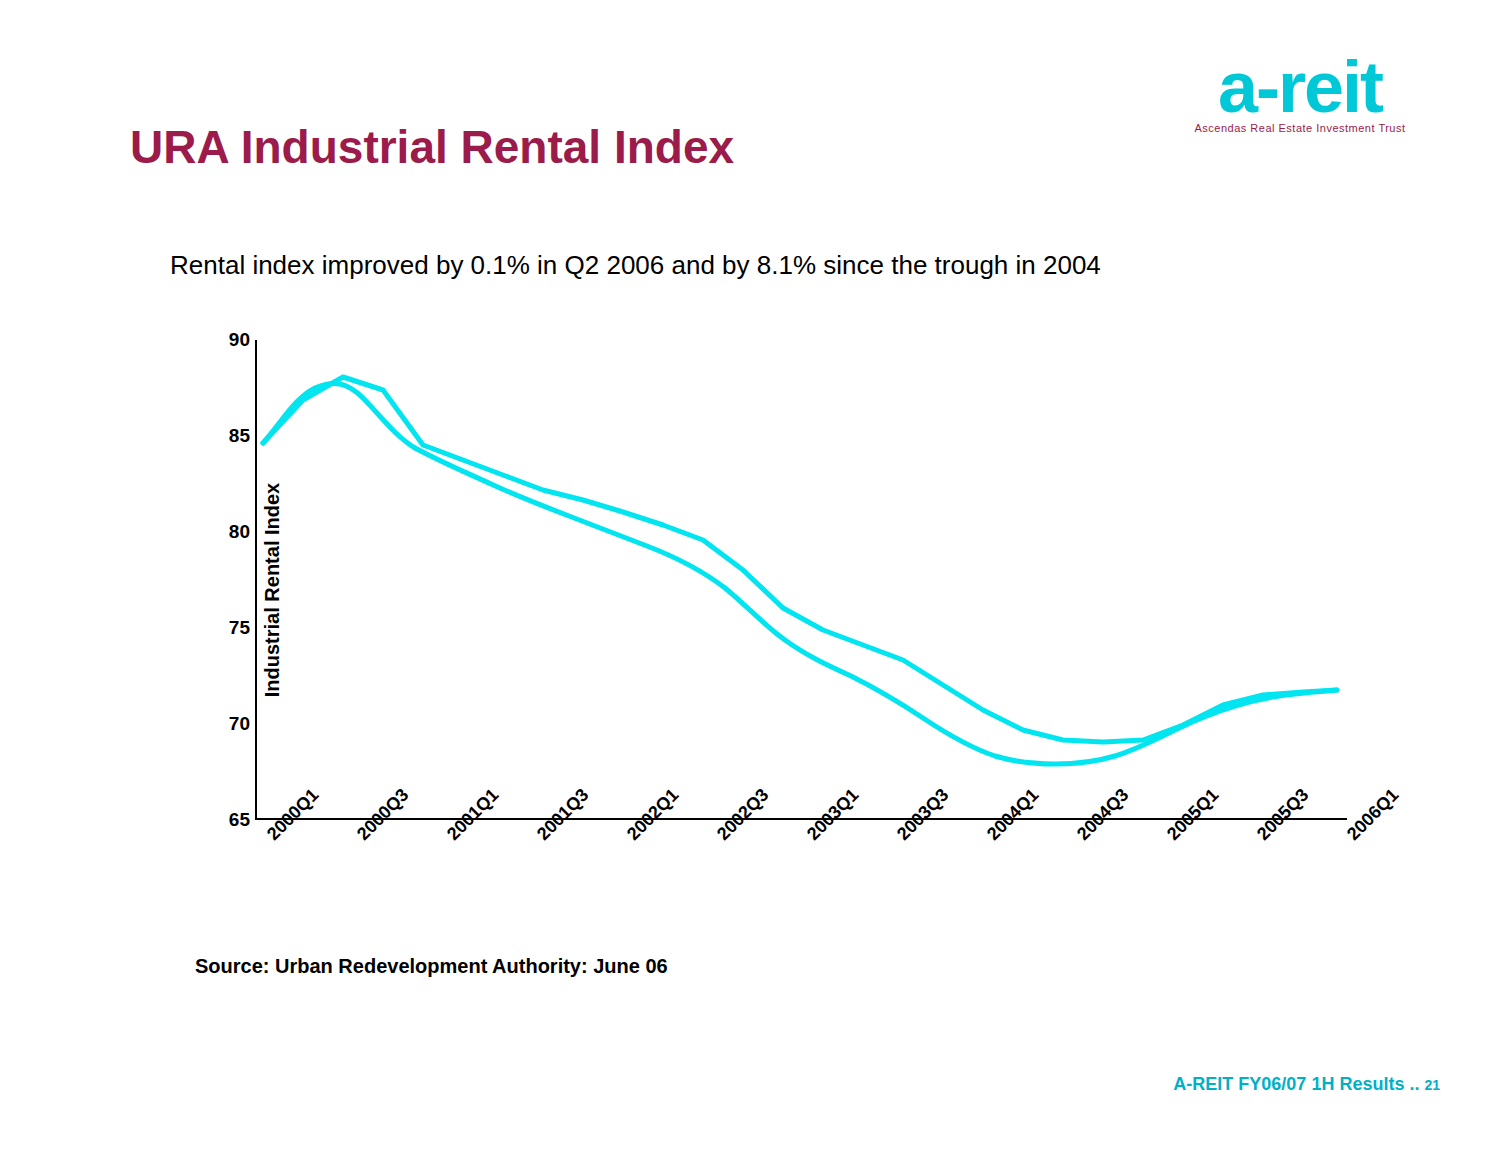a-reit
Ascendas Real Estate Investment Trust
URA Industrial Rental Index
Rental index improved by 0.1% in Q2 2006 and by 8.1% since the trough in 2004
Industrial Rental Index
90 85 80 75 70 65
2000Q1 2000Q3 2001Q1 2001Q3 2002Q1 2002Q3 2003Q1 2003Q3 2004Q1 2004Q3 2005Q1 2005Q3 2006Q1
Source: Urban Redevelopment Authority: June 06
A-REIT FY06/07 1H Results .. 21